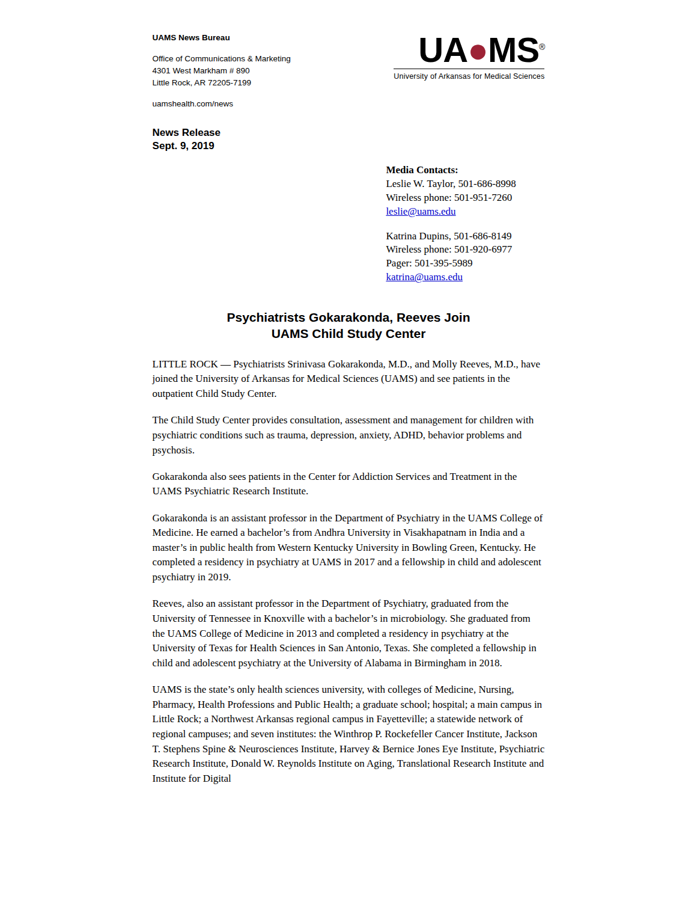UAMS News Bureau
Office of Communications & Marketing
4301 West Markham # 890
Little Rock, AR 72205-7199
uamshealth.com/news
UA●MS®
University of Arkansas for Medical Sciences
News Release
Sept. 9, 2019
Media Contacts:
Leslie W. Taylor, 501-686-8998
Wireless phone: 501-951-7260
leslie@uams.edu
Katrina Dupins, 501-686-8149
Wireless phone: 501-920-6977
Pager: 501-395-5989
katrina@uams.edu
Psychiatrists Gokarakonda, Reeves Join
UAMS Child Study Center
LITTLE ROCK — Psychiatrists Srinivasa Gokarakonda, M.D., and Molly Reeves, M.D., have joined the University of Arkansas for Medical Sciences (UAMS) and see patients in the outpatient Child Study Center.
The Child Study Center provides consultation, assessment and management for children with psychiatric conditions such as trauma, depression, anxiety, ADHD, behavior problems and psychosis.
Gokarakonda also sees patients in the Center for Addiction Services and Treatment in the UAMS Psychiatric Research Institute.
Gokarakonda is an assistant professor in the Department of Psychiatry in the UAMS College of Medicine. He earned a bachelor’s from Andhra University in Visakhapatnam in India and a master’s in public health from Western Kentucky University in Bowling Green, Kentucky. He completed a residency in psychiatry at UAMS in 2017 and a fellowship in child and adolescent psychiatry in 2019.
Reeves, also an assistant professor in the Department of Psychiatry, graduated from the University of Tennessee in Knoxville with a bachelor’s in microbiology. She graduated from the UAMS College of Medicine in 2013 and completed a residency in psychiatry at the University of Texas for Health Sciences in San Antonio, Texas. She completed a fellowship in child and adolescent psychiatry at the University of Alabama in Birmingham in 2018.
UAMS is the state’s only health sciences university, with colleges of Medicine, Nursing, Pharmacy, Health Professions and Public Health; a graduate school; hospital; a main campus in Little Rock; a Northwest Arkansas regional campus in Fayetteville; a statewide network of regional campuses; and seven institutes: the Winthrop P. Rockefeller Cancer Institute, Jackson T. Stephens Spine & Neurosciences Institute, Harvey & Bernice Jones Eye Institute, Psychiatric Research Institute, Donald W. Reynolds Institute on Aging, Translational Research Institute and Institute for Digital